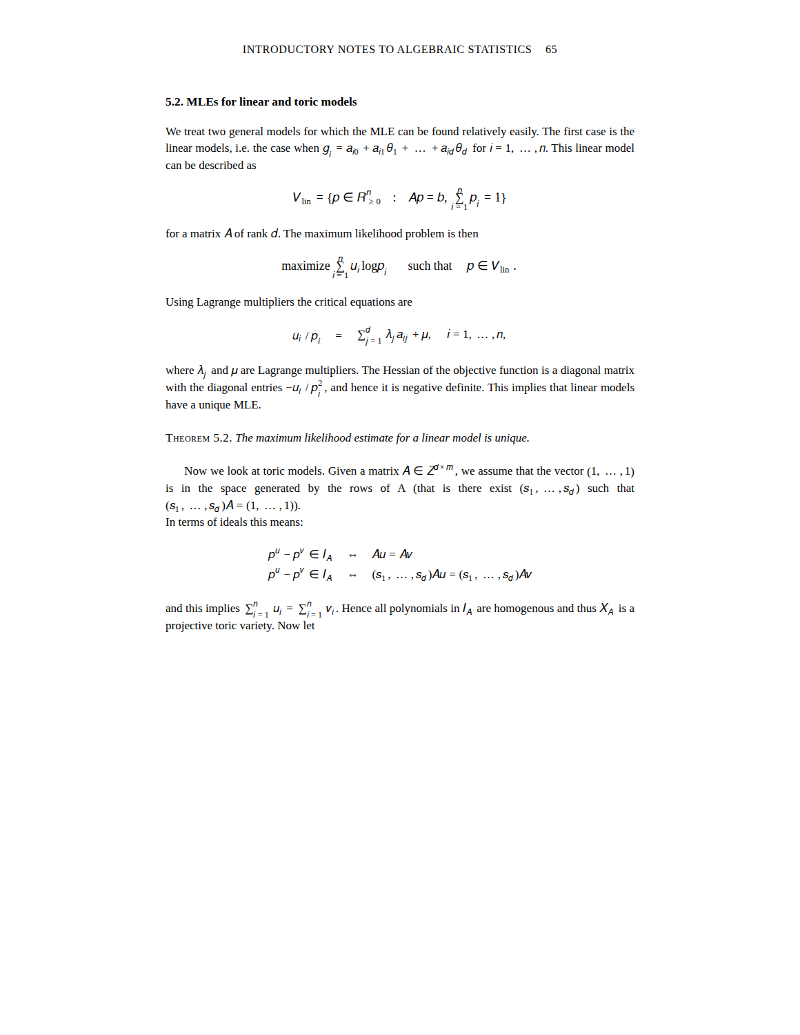Introductory notes to algebraic statistics 65
5.2. MLEs for linear and toric models
We treat two general models for which the MLE can be found relatively easily. The first case is the linear models, i.e. the case when gi=ai0+ai1θ1+…+aidθd for i=1,…,n. This linear model can be described as
Vlin = { p ∈ R≥0n : Ap=b, ∑ i=1 n pi =1 }
for a matrix A of rank d. The maximum likelihood problem is then
maximize ∑ i=1 n ui ⁡ log pi such that p ∈ Vlin .
Using Lagrange multipliers the critical equations are
| u i / p i | = | ∑ j = 1 d λ j a i j + μ , i = 1 , … , n , |
where λj and μ are Lagrange multipliers. The Hessian of the objective function is a diagonal matrix with the diagonal entries −ui/pi2, and hence it is negative definite. This implies that linear models have a unique MLE.
Theorem 5.2. The maximum likelihood estimate for a linear model is unique.
Now we look at toric models. Given a matrix A∈Zd×m, we assume that the vector (1,…,1) is in the space generated by the rows of A (that is there exist (s1,…,sd) such that (s1,…,sd)A=(1,…,1)).
In terms of ideals this means:
| p u − p v ∈ I A | ⇔ | A u = A v |
| p u − p v ∈ I A | ⇔ | ( s 1 , … , s d ) A u = ( s 1 , … , s d ) A v |
and this implies ∑i=1nui=∑i=1nvi. Hence all polynomials in IA are homogenous and thus XA is a projective toric variety. Now let